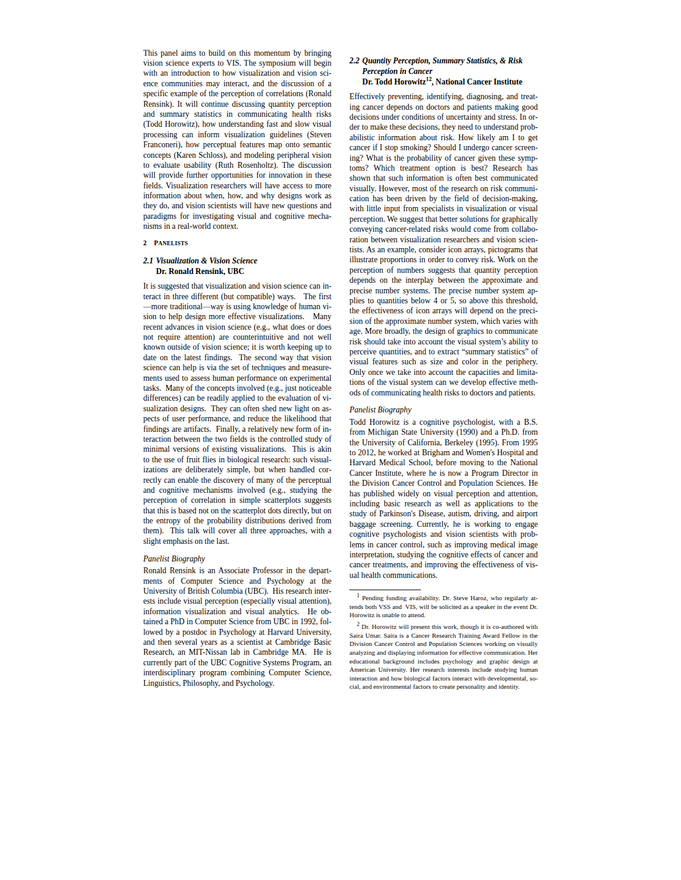This panel aims to build on this momentum by bringing vision science experts to VIS. The symposium will begin with an introduction to how visualization and vision science communities may interact, and the discussion of a specific example of the perception of correlations (Ronald Rensink). It will continue discussing quantity perception and summary statistics in communicating health risks (Todd Horowitz), how understanding fast and slow visual processing can inform visualization guidelines (Steven Franconeri), how perceptual features map onto semantic concepts (Karen Schloss), and modeling peripheral vision to evaluate usability (Ruth Rosenholtz). The discussion will provide further opportunities for innovation in these fields. Visualization researchers will have access to more information about when, how, and why designs work as they do, and vision scientists will have new questions and paradigms for investigating visual and cognitive mechanisms in a real-world context.
2 PANELISTS
2.1 Visualization & Vision Science
Dr. Ronald Rensink, UBC
It is suggested that visualization and vision science can interact in three different (but compatible) ways. The first—more traditional—way is using knowledge of human vision to help design more effective visualizations. Many recent advances in vision science (e.g., what does or does not require attention) are counterintuitive and not well known outside of vision science; it is worth keeping up to date on the latest findings. The second way that vision science can help is via the set of techniques and measurements used to assess human performance on experimental tasks. Many of the concepts involved (e.g., just noticeable differences) can be readily applied to the evaluation of visualization designs. They can often shed new light on aspects of user performance, and reduce the likelihood that findings are artifacts. Finally, a relatively new form of interaction between the two fields is the controlled study of minimal versions of existing visualizations. This is akin to the use of fruit flies in biological research: such visualizations are deliberately simple, but when handled correctly can enable the discovery of many of the perceptual and cognitive mechanisms involved (e.g., studying the perception of correlation in simple scatterplots suggests that this is based not on the scatterplot dots directly, but on the entropy of the probability distributions derived from them). This talk will cover all three approaches, with a slight emphasis on the last.
Panelist Biography
Ronald Rensink is an Associate Professor in the departments of Computer Science and Psychology at the University of British Columbia (UBC). His research interests include visual perception (especially visual attention), information visualization and visual analytics. He obtained a PhD in Computer Science from UBC in 1992, followed by a postdoc in Psychology at Harvard University, and then several years as a scientist at Cambridge Basic Research, an MIT-Nissan lab in Cambridge MA. He is currently part of the UBC Cognitive Systems Program, an interdisciplinary program combining Computer Science, Linguistics, Philosophy, and Psychology.
2.2 Quantity Perception, Summary Statistics, & RiskPerception in Cancer
Dr. Todd Horowitz12, National Cancer Institute
Effectively preventing, identifying, diagnosing, and treating cancer depends on doctors and patients making good decisions under conditions of uncertainty and stress. In order to make these decisions, they need to understand probabilistic information about risk. How likely am I to get cancer if I stop smoking? Should I undergo cancer screening? What is the probability of cancer given these symptoms? Which treatment option is best? Research has shown that such information is often best communicated visually. However, most of the research on risk communication has been driven by the field of decision-making, with little input from specialists in visualization or visual perception. We suggest that better solutions for graphically conveying cancer-related risks would come from collaboration between visualization researchers and vision scientists. As an example, consider icon arrays, pictograms that illustrate proportions in order to convey risk. Work on the perception of numbers suggests that quantity perception depends on the interplay between the approximate and precise number systems. The precise number system applies to quantities below 4 or 5, so above this threshold, the effectiveness of icon arrays will depend on the precision of the approximate number system, which varies with age. More broadly, the design of graphics to communicate risk should take into account the visual system’s ability to perceive quantities, and to extract “summary statistics” of visual features such as size and color in the periphery. Only once we take into account the capacities and limitations of the visual system can we develop effective methods of communicating health risks to doctors and patients.
Panelist Biography
Todd Horowitz is a cognitive psychologist, with a B.S. from Michigan State University (1990) and a Ph.D. from the University of California, Berkeley (1995). From 1995 to 2012, he worked at Brigham and Women's Hospital and Harvard Medical School, before moving to the National Cancer Institute, where he is now a Program Director in the Division Cancer Control and Population Sciences. He has published widely on visual perception and attention, including basic research as well as applications to the study of Parkinson's Disease, autism, driving, and airport baggage screening. Currently, he is working to engage cognitive psychologists and vision scientists with problems in cancer control, such as improving medical image interpretation, studying the cognitive effects of cancer and cancer treatments, and improving the effectiveness of visual health communications.
1 Pending funding availability. Dr. Steve Haroz, who regularly attends both VSS and VIS, will be solicited as a speaker in the event Dr. Horowitz is unable to attend.
2 Dr. Horowitz will present this work, though it is co-authored with Saira Umar. Saira is a Cancer Research Training Award Fellow in the Division Cancer Control and Population Sciences working on visually analyzing and displaying information for effective communication. Her educational background includes psychology and graphic design at American University. Her research interests include studying human interaction and how biological factors interact with developmental, social, and environmental factors to create personality and identity.